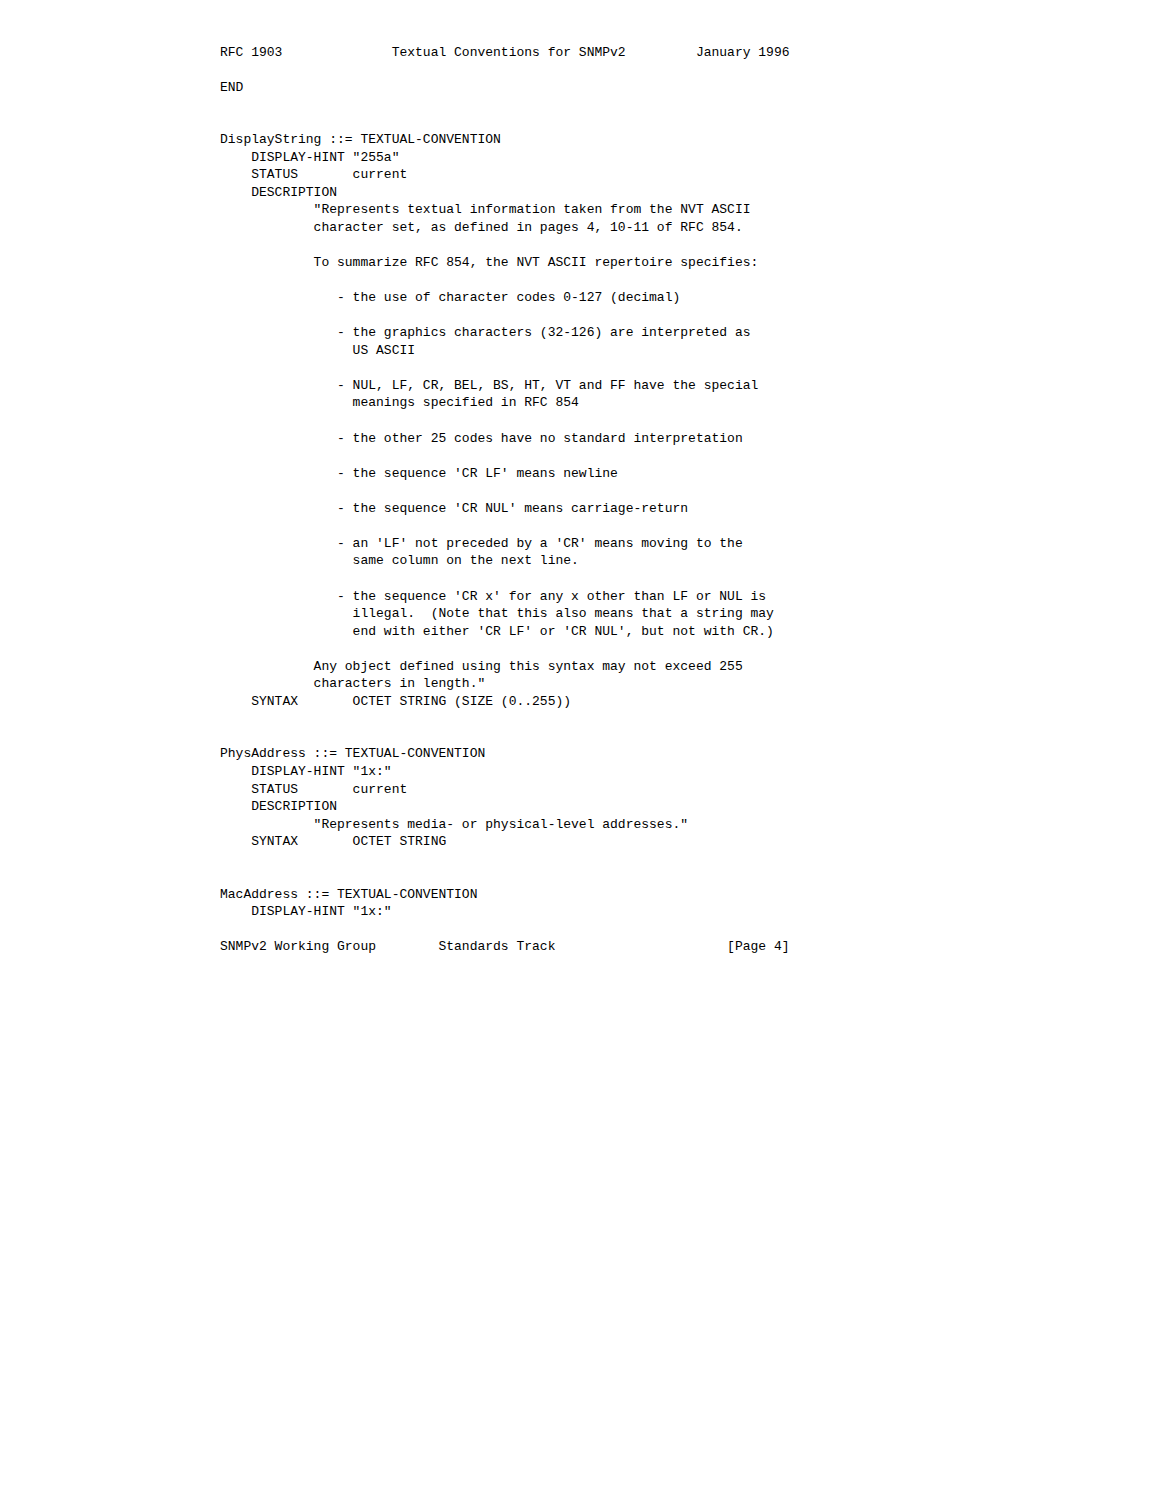RFC 1903              Textual Conventions for SNMPv2         January 1996
END


DisplayString ::= TEXTUAL-CONVENTION
    DISPLAY-HINT "255a"
    STATUS       current
    DESCRIPTION
            "Represents textual information taken from the NVT ASCII
            character set, as defined in pages 4, 10-11 of RFC 854.

            To summarize RFC 854, the NVT ASCII repertoire specifies:

               - the use of character codes 0-127 (decimal)

               - the graphics characters (32-126) are interpreted as
                 US ASCII

               - NUL, LF, CR, BEL, BS, HT, VT and FF have the special
                 meanings specified in RFC 854

               - the other 25 codes have no standard interpretation

               - the sequence 'CR LF' means newline

               - the sequence 'CR NUL' means carriage-return

               - an 'LF' not preceded by a 'CR' means moving to the
                 same column on the next line.

               - the sequence 'CR x' for any x other than LF or NUL is
                 illegal.  (Note that this also means that a string may
                 end with either 'CR LF' or 'CR NUL', but not with CR.)

            Any object defined using this syntax may not exceed 255
            characters in length."
    SYNTAX       OCTET STRING (SIZE (0..255))


PhysAddress ::= TEXTUAL-CONVENTION
    DISPLAY-HINT "1x:"
    STATUS       current
    DESCRIPTION
            "Represents media- or physical-level addresses."
    SYNTAX       OCTET STRING


MacAddress ::= TEXTUAL-CONVENTION
    DISPLAY-HINT "1x:"
SNMPv2 Working Group        Standards Track                      [Page 4]